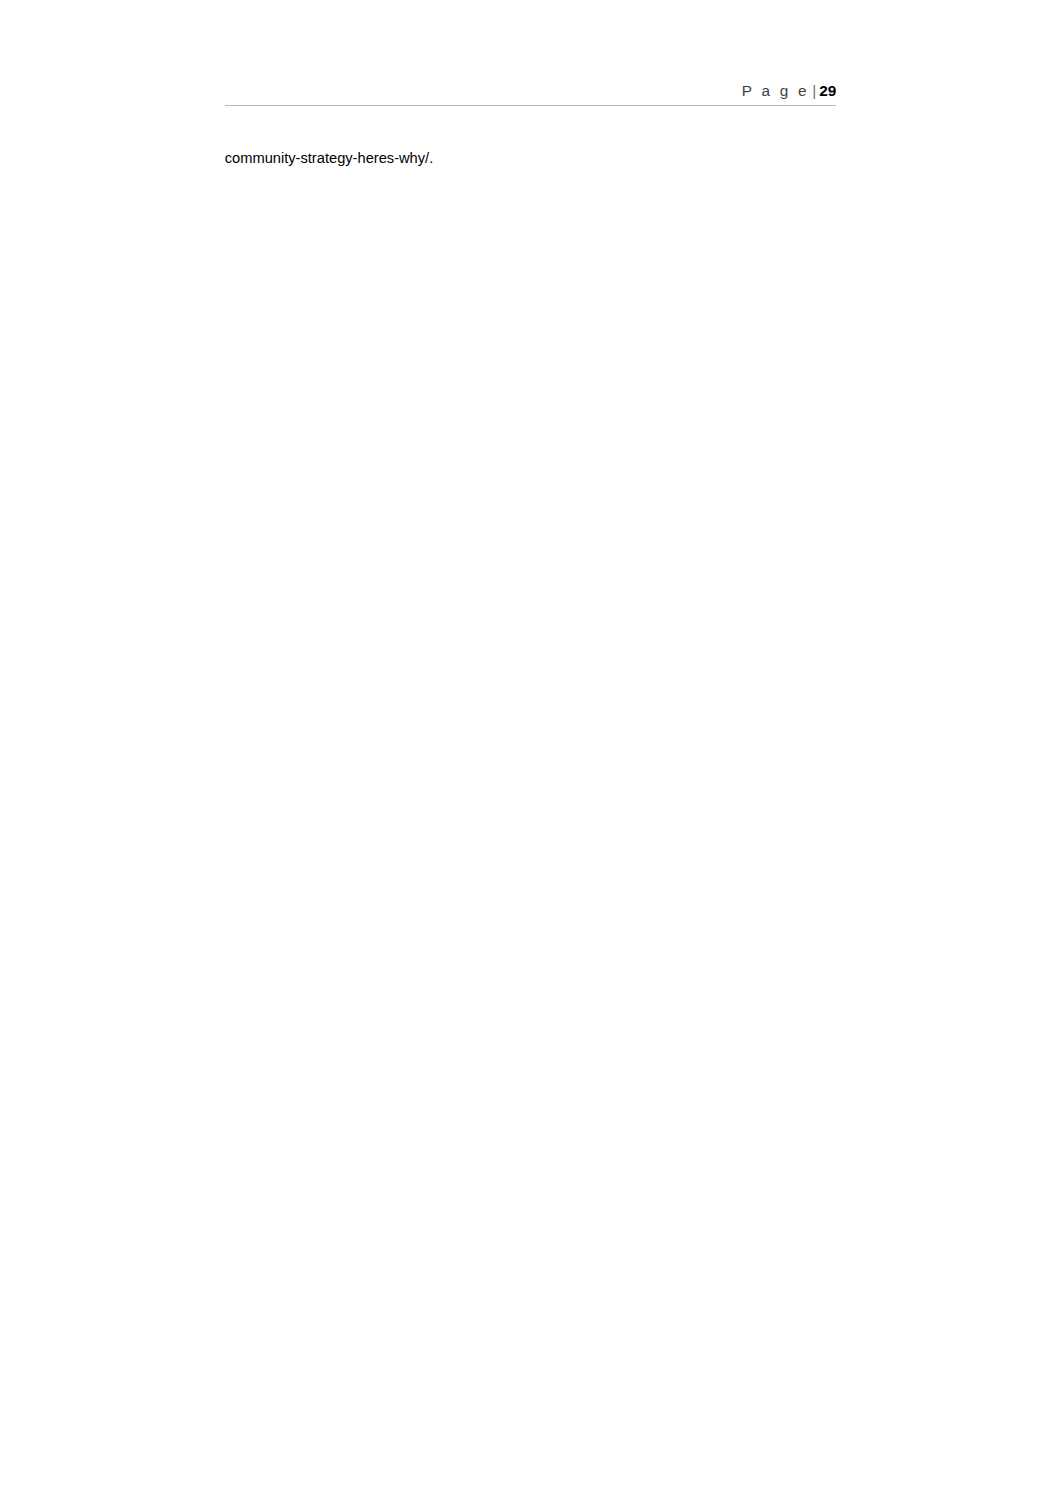P a g e|29
community-strategy-heres-why/.